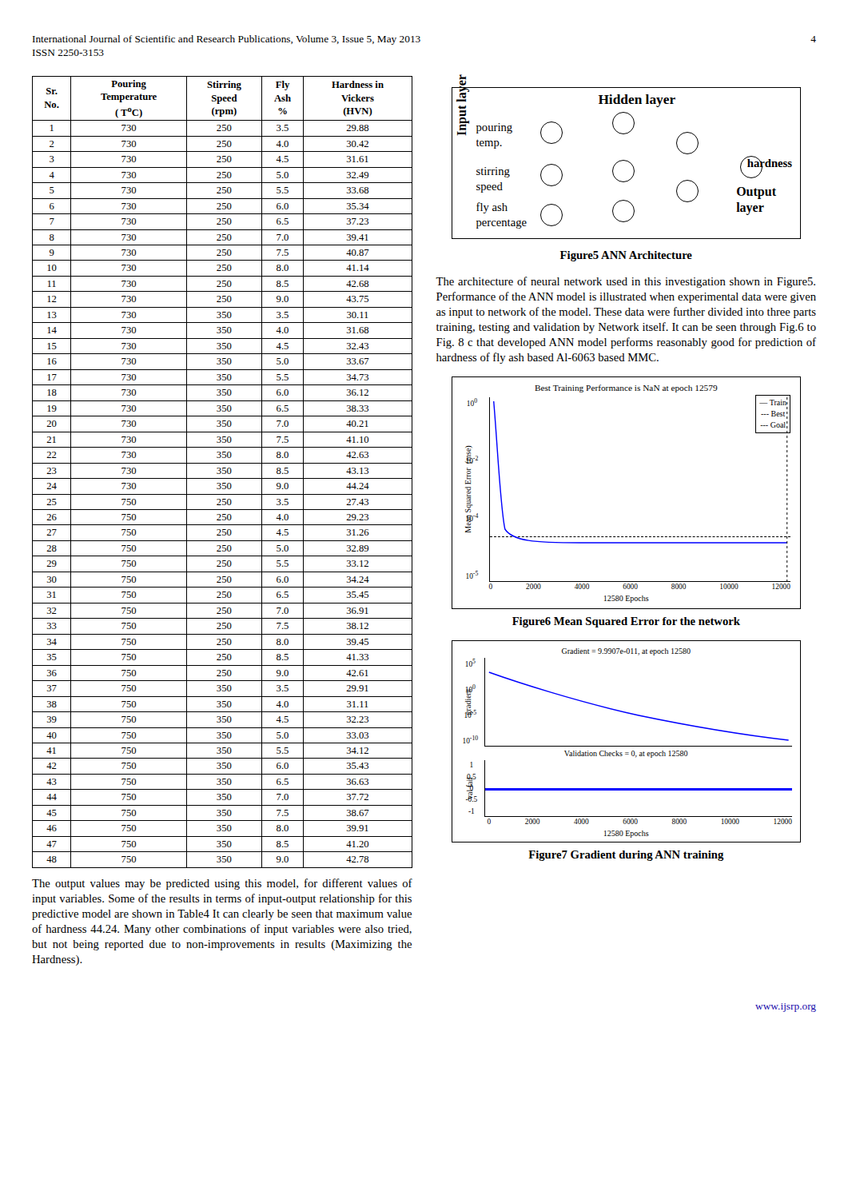International Journal of Scientific and Research Publications, Volume 3, Issue 5, May 2013
ISSN 2250-3153
4
| Sr. No. | Pouring Temperature ( T o C) | Stirring Speed (rpm) | Fly Ash % | Hardness in Vickers (HVN) |
| --- | --- | --- | --- | --- |
| 1 | 730 | 250 | 3.5 | 29.88 |
| 2 | 730 | 250 | 4.0 | 30.42 |
| 3 | 730 | 250 | 4.5 | 31.61 |
| 4 | 730 | 250 | 5.0 | 32.49 |
| 5 | 730 | 250 | 5.5 | 33.68 |
| 6 | 730 | 250 | 6.0 | 35.34 |
| 7 | 730 | 250 | 6.5 | 37.23 |
| 8 | 730 | 250 | 7.0 | 39.41 |
| 9 | 730 | 250 | 7.5 | 40.87 |
| 10 | 730 | 250 | 8.0 | 41.14 |
| 11 | 730 | 250 | 8.5 | 42.68 |
| 12 | 730 | 250 | 9.0 | 43.75 |
| 13 | 730 | 350 | 3.5 | 30.11 |
| 14 | 730 | 350 | 4.0 | 31.68 |
| 15 | 730 | 350 | 4.5 | 32.43 |
| 16 | 730 | 350 | 5.0 | 33.67 |
| 17 | 730 | 350 | 5.5 | 34.73 |
| 18 | 730 | 350 | 6.0 | 36.12 |
| 19 | 730 | 350 | 6.5 | 38.33 |
| 20 | 730 | 350 | 7.0 | 40.21 |
| 21 | 730 | 350 | 7.5 | 41.10 |
| 22 | 730 | 350 | 8.0 | 42.63 |
| 23 | 730 | 350 | 8.5 | 43.13 |
| 24 | 730 | 350 | 9.0 | 44.24 |
| 25 | 750 | 250 | 3.5 | 27.43 |
| 26 | 750 | 250 | 4.0 | 29.23 |
| 27 | 750 | 250 | 4.5 | 31.26 |
| 28 | 750 | 250 | 5.0 | 32.89 |
| 29 | 750 | 250 | 5.5 | 33.12 |
| 30 | 750 | 250 | 6.0 | 34.24 |
| 31 | 750 | 250 | 6.5 | 35.45 |
| 32 | 750 | 250 | 7.0 | 36.91 |
| 33 | 750 | 250 | 7.5 | 38.12 |
| 34 | 750 | 250 | 8.0 | 39.45 |
| 35 | 750 | 250 | 8.5 | 41.33 |
| 36 | 750 | 250 | 9.0 | 42.61 |
| 37 | 750 | 350 | 3.5 | 29.91 |
| 38 | 750 | 350 | 4.0 | 31.11 |
| 39 | 750 | 350 | 4.5 | 32.23 |
| 40 | 750 | 350 | 5.0 | 33.03 |
| 41 | 750 | 350 | 5.5 | 34.12 |
| 42 | 750 | 350 | 6.0 | 35.43 |
| 43 | 750 | 350 | 6.5 | 36.63 |
| 44 | 750 | 350 | 7.0 | 37.72 |
| 45 | 750 | 350 | 7.5 | 38.67 |
| 46 | 750 | 350 | 8.0 | 39.91 |
| 47 | 750 | 350 | 8.5 | 41.20 |
| 48 | 750 | 350 | 9.0 | 42.78 |
The output values may be predicted using this model, for different values of input variables. Some of the results in terms of input-output relationship for this predictive model are shown in Table4 It can clearly be seen that maximum value of hardness 44.24. Many other combinations of input variables were also tried, but not being reported due to non-improvements in results (Maximizing the Hardness).
Hidden layer Input layer pouring
temp. stirring
speed fly ash
percentage hardness Output
layer
Figure5 ANN Architecture
The architecture of neural network used in this investigation shown in Figure5. Performance of the ANN model is illustrated when experimental data were given as input to network of the model. These data were further divided into three parts training, testing and validation by Network itself. It can be seen through Fig.6 to Fig. 8 c that developed ANN model performs reasonably good for prediction of hardness of fly ash based Al-6063 based MMC.
Best Training Performance is NaN at epoch 12579
— Train
--- Best
--- Goal
Mean Squared Error (mse)
100 10-2 10-4 10-5
020004000600080001000012000
12580 Epochs
Figure6 Mean Squared Error for the network
Gradient = 9.9907e-011, at epoch 12580
gradient
105 100 10-5 10-10
Validation Checks = 0, at epoch 12580
val fail
1 0.5 0 -0.5 -1
020004000600080001000012000
12580 Epochs
Figure7 Gradient during ANN training
www.ijsrp.org